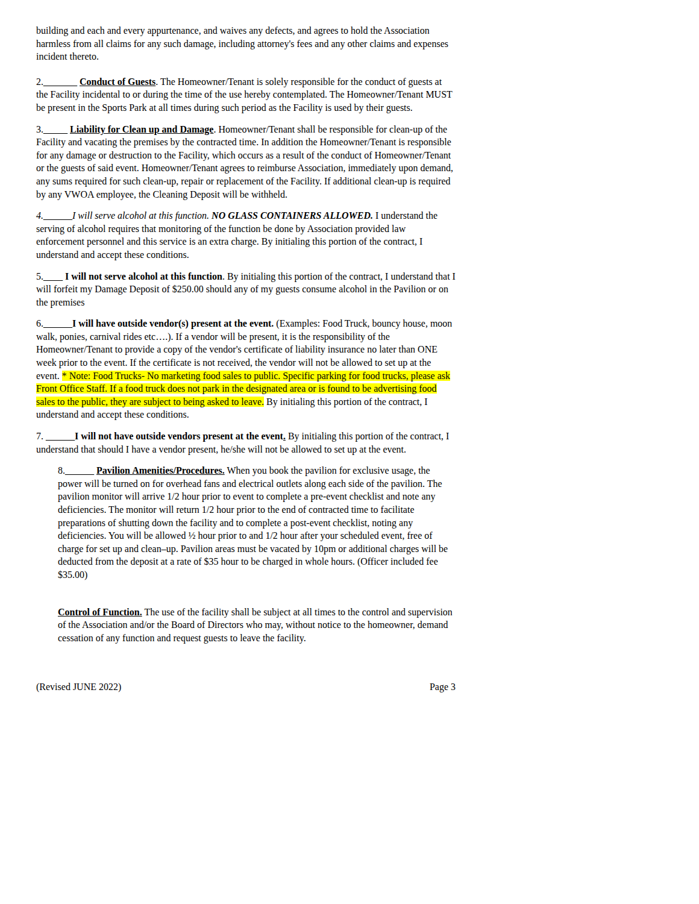building and each and every appurtenance, and waives any defects, and agrees to hold the Association harmless from all claims for any such damage, including attorney's fees and any other claims and expenses incident thereto.
2._______ Conduct of Guests. The Homeowner/Tenant is solely responsible for the conduct of guests at the Facility incidental to or during the time of the use hereby contemplated. The Homeowner/Tenant MUST be present in the Sports Park at all times during such period as the Facility is used by their guests.
3._____ Liability for Clean up and Damage. Homeowner/Tenant shall be responsible for clean-up of the Facility and vacating the premises by the contracted time. In addition the Homeowner/Tenant is responsible for any damage or destruction to the Facility, which occurs as a result of the conduct of Homeowner/Tenant or the guests of said event. Homeowner/Tenant agrees to reimburse Association, immediately upon demand, any sums required for such clean-up, repair or replacement of the Facility. If additional clean-up is required by any VWOA employee, the Cleaning Deposit will be withheld.
4.______I will serve alcohol at this function. NO GLASS CONTAINERS ALLOWED. I understand the serving of alcohol requires that monitoring of the function be done by Association provided law enforcement personnel and this service is an extra charge. By initialing this portion of the contract, I understand and accept these conditions.
5.____ I will not serve alcohol at this function. By initialing this portion of the contract, I understand that I will forfeit my Damage Deposit of $250.00 should any of my guests consume alcohol in the Pavilion or on the premises
6.______I will have outside vendor(s) present at the event. (Examples: Food Truck, bouncy house, moon walk, ponies, carnival rides etc….). If a vendor will be present, it is the responsibility of the Homeowner/Tenant to provide a copy of the vendor's certificate of liability insurance no later than ONE week prior to the event. If the certificate is not received, the vendor will not be allowed to set up at the event. * Note: Food Trucks- No marketing food sales to public. Specific parking for food trucks, please ask Front Office Staff. If a food truck does not park in the designated area or is found to be advertising food sales to the public, they are subject to being asked to leave. By initialing this portion of the contract, I understand and accept these conditions.
7. ______I will not have outside vendors present at the event. By initialing this portion of the contract, I understand that should I have a vendor present, he/she will not be allowed to set up at the event.
8.______ Pavilion Amenities/Procedures. When you book the pavilion for exclusive usage, the power will be turned on for overhead fans and electrical outlets along each side of the pavilion. The pavilion monitor will arrive 1/2 hour prior to event to complete a pre-event checklist and note any deficiencies. The monitor will return 1/2 hour prior to the end of contracted time to facilitate preparations of shutting down the facility and to complete a post-event checklist, noting any deficiencies. You will be allowed ½ hour prior to and 1/2 hour after your scheduled event, free of charge for set up and clean–up. Pavilion areas must be vacated by 10pm or additional charges will be deducted from the deposit at a rate of $35 hour to be charged in whole hours. (Officer included fee $35.00)
Control of Function. The use of the facility shall be subject at all times to the control and supervision of the Association and/or the Board of Directors who may, without notice to the homeowner, demand cessation of any function and request guests to leave the facility.
(Revised JUNE 2022) Page 3